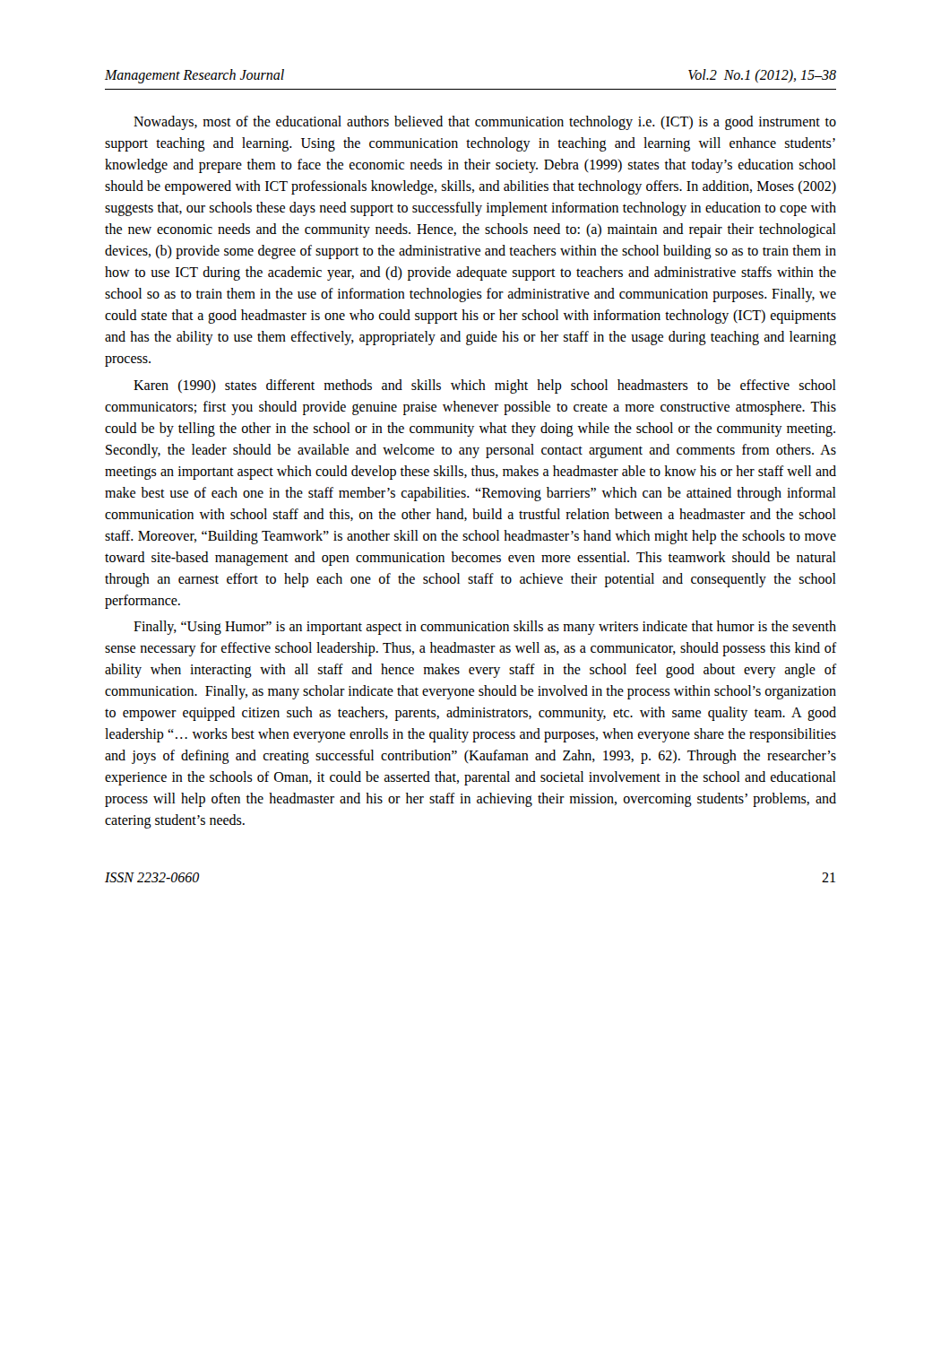Management Research Journal Vol.2 No.1 (2012), 15–38
Nowadays, most of the educational authors believed that communication technology i.e. (ICT) is a good instrument to support teaching and learning. Using the communication technology in teaching and learning will enhance students’ knowledge and prepare them to face the economic needs in their society. Debra (1999) states that today’s education school should be empowered with ICT professionals knowledge, skills, and abilities that technology offers. In addition, Moses (2002) suggests that, our schools these days need support to successfully implement information technology in education to cope with the new economic needs and the community needs. Hence, the schools need to: (a) maintain and repair their technological devices, (b) provide some degree of support to the administrative and teachers within the school building so as to train them in how to use ICT during the academic year, and (d) provide adequate support to teachers and administrative staffs within the school so as to train them in the use of information technologies for administrative and communication purposes. Finally, we could state that a good headmaster is one who could support his or her school with information technology (ICT) equipments and has the ability to use them effectively, appropriately and guide his or her staff in the usage during teaching and learning process.
Karen (1990) states different methods and skills which might help school headmasters to be effective school communicators; first you should provide genuine praise whenever possible to create a more constructive atmosphere. This could be by telling the other in the school or in the community what they doing while the school or the community meeting. Secondly, the leader should be available and welcome to any personal contact argument and comments from others. As meetings an important aspect which could develop these skills, thus, makes a headmaster able to know his or her staff well and make best use of each one in the staff member’s capabilities. “Removing barriers” which can be attained through informal communication with school staff and this, on the other hand, build a trustful relation between a headmaster and the school staff. Moreover, “Building Teamwork” is another skill on the school headmaster’s hand which might help the schools to move toward site-based management and open communication becomes even more essential. This teamwork should be natural through an earnest effort to help each one of the school staff to achieve their potential and consequently the school performance.
Finally, “Using Humor” is an important aspect in communication skills as many writers indicate that humor is the seventh sense necessary for effective school leadership. Thus, a headmaster as well as, as a communicator, should possess this kind of ability when interacting with all staff and hence makes every staff in the school feel good about every angle of communication. Finally, as many scholar indicate that everyone should be involved in the process within school’s organization to empower equipped citizen such as teachers, parents, administrators, community, etc. with same quality team. A good leadership “… works best when everyone enrolls in the quality process and purposes, when everyone share the responsibilities and joys of defining and creating successful contribution” (Kaufaman and Zahn, 1993, p. 62). Through the researcher’s experience in the schools of Oman, it could be asserted that, parental and societal involvement in the school and educational process will help often the headmaster and his or her staff in achieving their mission, overcoming students’ problems, and catering student’s needs.
ISSN 2232-0660 21